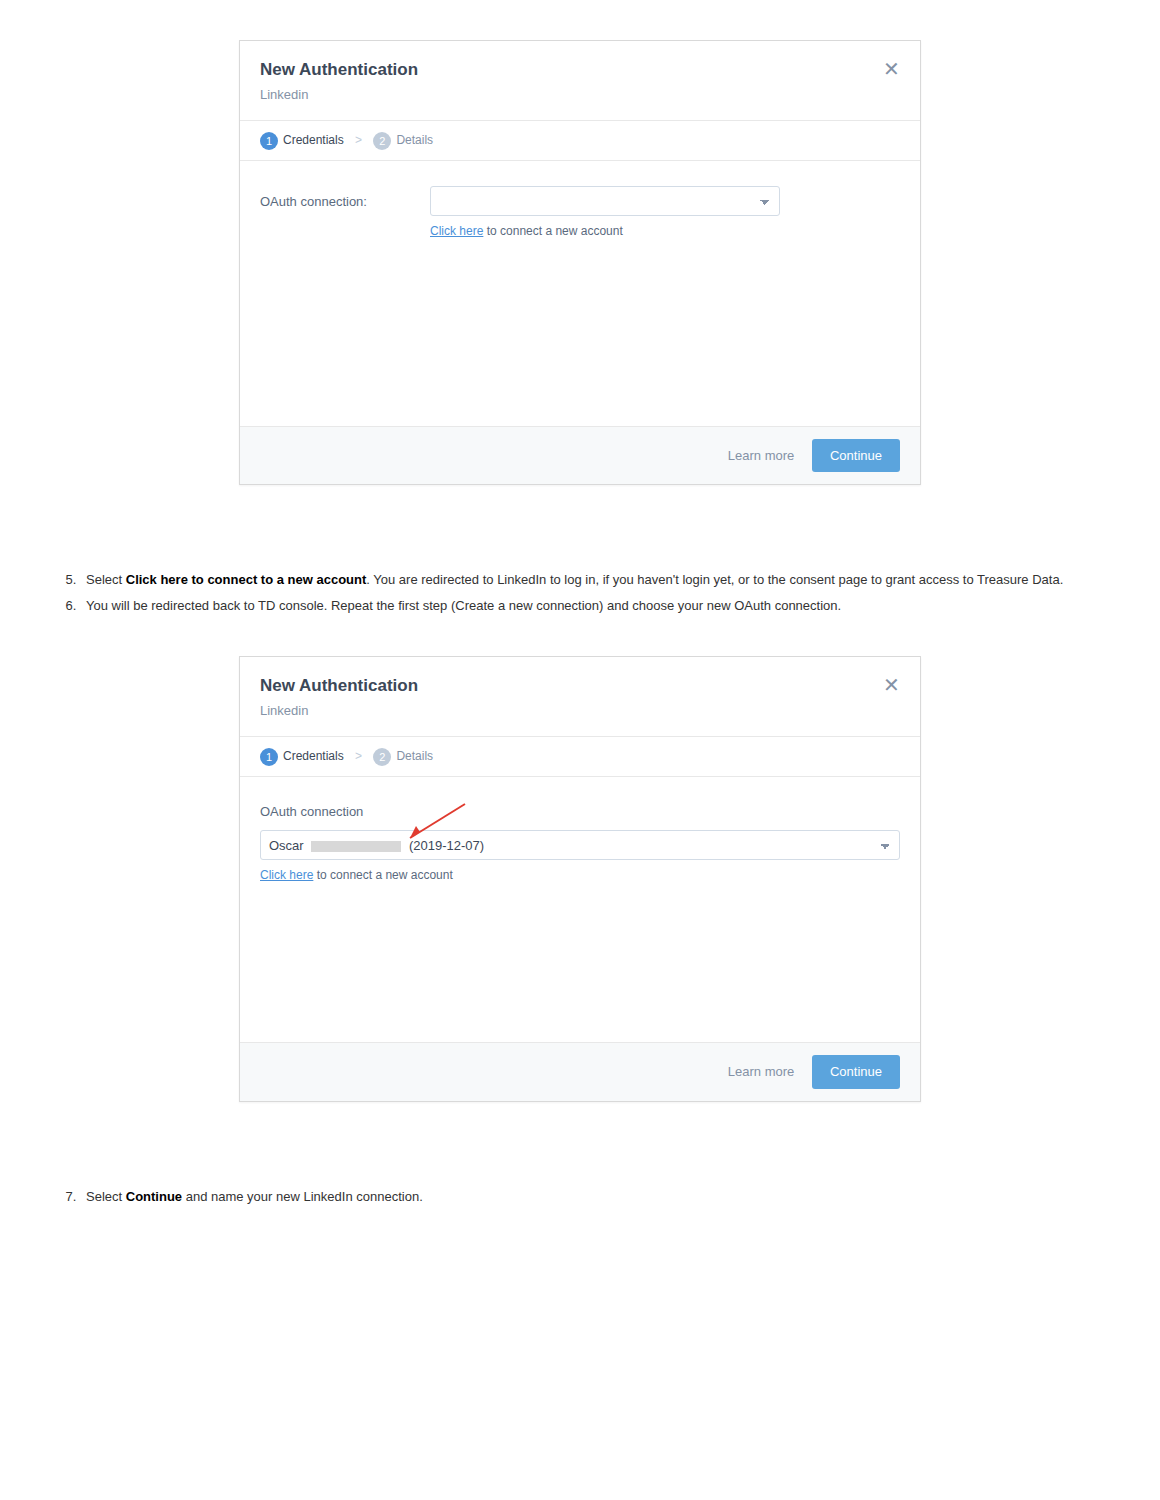New Authentication
Linkedin
✕
1 Credentials > 2 Details
OAuth connection:
Click here to connect a new account
Learn more Continue
Select Click here to connect to a new account. You are redirected to LinkedIn to log in, if you haven't login yet, or to the consent page to grant access to Treasure Data.
You will be redirected back to TD console. Repeat the first step (Create a new connection) and choose your new OAuth connection.
New Authentication
Linkedin
✕
1 Credentials > 2 Details
OAuth connection
Oscar (2019-12-07)
Click here to connect a new account
Learn more Continue
Select Continue and name your new LinkedIn connection.